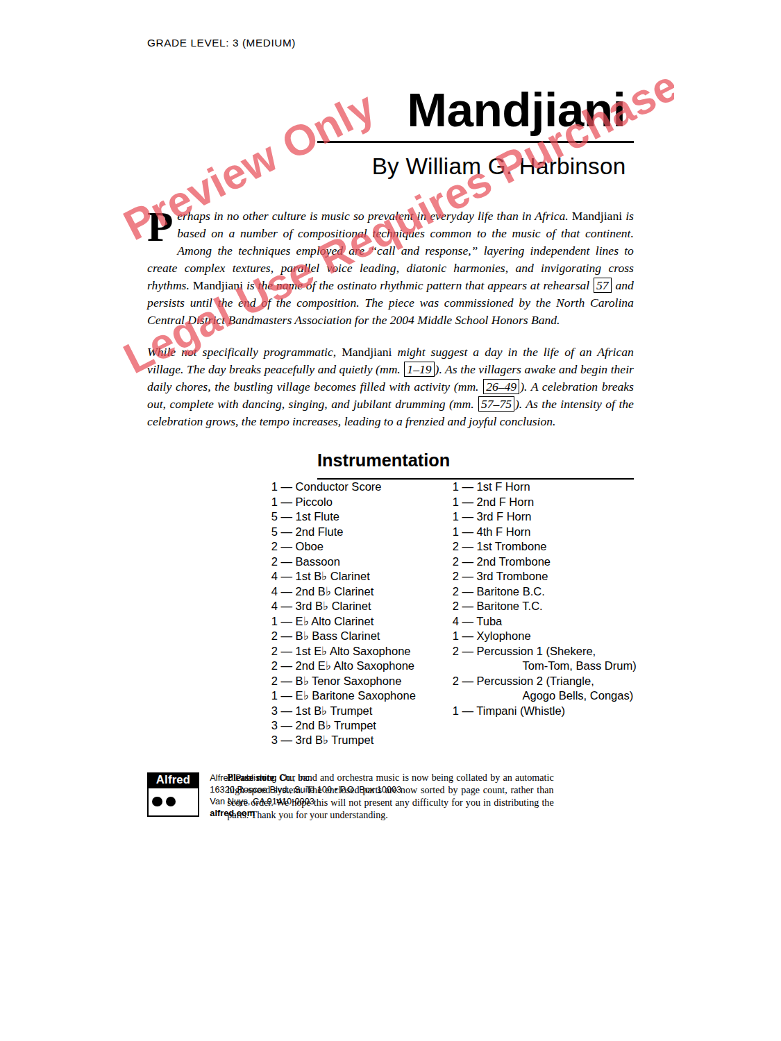Preview Only
Legal Use Requires Purchase
GRADE LEVEL: 3 (MEDIUM)
Mandjiani
By William G. Harbinson
Perhaps in no other culture is music so prevalent in everyday life than in Africa. Mandjiani is based on a number of compositional techniques common to the music of that continent. Among the techniques employed are “call and response,” layering independent lines to create complex textures, parallel voice leading, diatonic harmonies, and invigorating cross rhythms. Mandjiani is the name of the ostinato rhythmic pattern that appears at rehearsal 57 and persists until the end of the composition. The piece was commissioned by the North Carolina Central District Bandmasters Association for the 2004 Middle School Honors Band.
While not specifically programmatic, Mandjiani might suggest a day in the life of an African village. The day breaks peacefully and quietly (mm. 1–19). As the villagers awake and begin their daily chores, the bustling village becomes filled with activity (mm. 26–49). A celebration breaks out, complete with dancing, singing, and jubilant drumming (mm. 57–75). As the intensity of the celebration grows, the tempo increases, leading to a frenzied and joyful conclusion.
Instrumentation
1 — Conductor Score
1 — Piccolo
5 — 1st Flute
5 — 2nd Flute
2 — Oboe
2 — Bassoon
4 — 1st B♭ Clarinet
4 — 2nd B♭ Clarinet
4 — 3rd B♭ Clarinet
1 — E♭ Alto Clarinet
2 — B♭ Bass Clarinet
2 — 1st E♭ Alto Saxophone
2 — 2nd E♭ Alto Saxophone
2 — B♭ Tenor Saxophone
1 — E♭ Baritone Saxophone
3 — 1st B♭ Trumpet
3 — 2nd B♭ Trumpet
3 — 3rd B♭ Trumpet
1 — 1st F Horn
1 — 2nd F Horn
1 — 3rd F Horn
1 — 4th F Horn
2 — 1st Trombone
2 — 2nd Trombone
2 — 3rd Trombone
2 — Baritone B.C.
2 — Baritone T.C.
4 — Tuba
1 — Xylophone
2 — Percussion 1 (Shekere,
Tom-Tom, Bass Drum)
2 — Percussion 2 (Triangle,
Agogo Bells, Congas)
1 — Timpani (Whistle)
Please note: Our band and orchestra music is now being collated by an automatic high-speed system. The enclosed parts are now sorted by page count, rather than score order. We hope this will not present any difficulty for you in distributing the parts. Thank you for your understanding.
Alfred
Alfred Publishing Co., Inc.
16320 Roscoe Blvd., Suite 100 • P.O. Box 10003
Van Nuys, CA 91410-0003
alfred.com